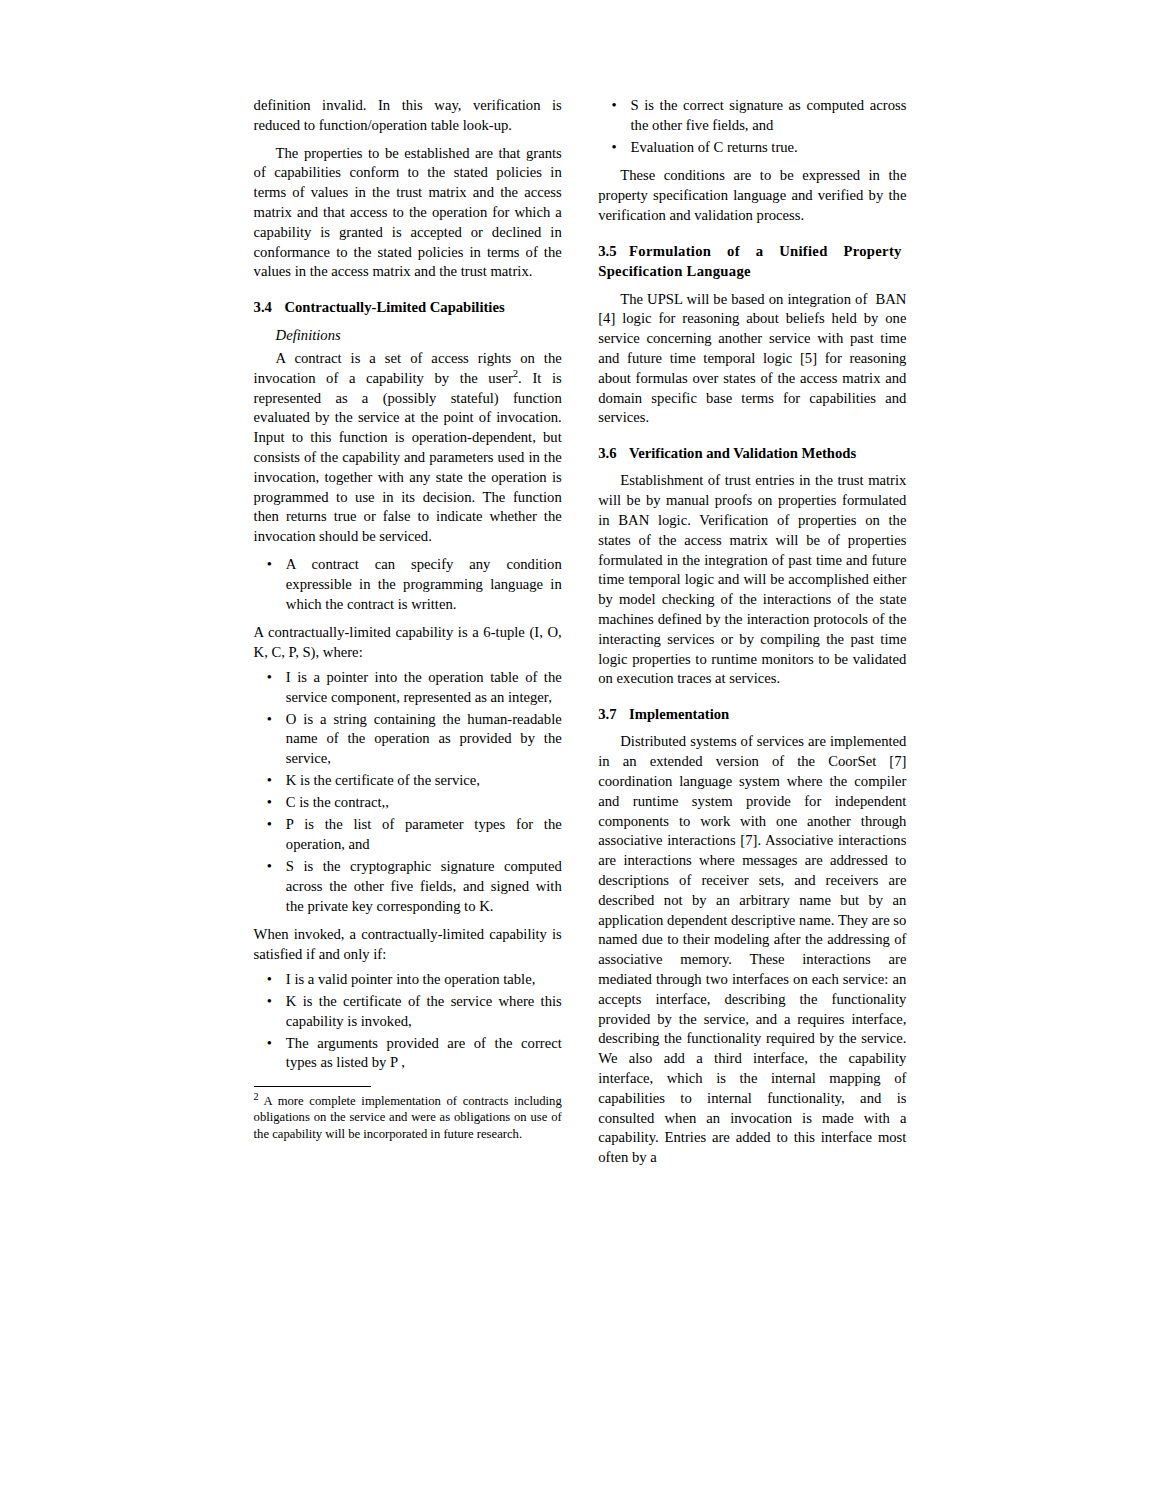definition invalid. In this way, verification is reduced to function/operation table look-up.
The properties to be established are that grants of capabilities conform to the stated policies in terms of values in the trust matrix and the access matrix and that access to the operation for which a capability is granted is accepted or declined in conformance to the stated policies in terms of the values in the access matrix and the trust matrix.
3.4 Contractually-Limited Capabilities
Definitions
A contract is a set of access rights on the invocation of a capability by the user2. It is represented as a (possibly stateful) function evaluated by the service at the point of invocation. Input to this function is operation-dependent, but consists of the capability and parameters used in the invocation, together with any state the operation is programmed to use in its decision. The function then returns true or false to indicate whether the invocation should be serviced.
A contract can specify any condition expressible in the programming language in which the contract is written.
A contractually-limited capability is a 6-tuple (I, O, K, C, P, S), where:
I is a pointer into the operation table of the service component, represented as an integer,
O is a string containing the human-readable name of the operation as provided by the service,
K is the certificate of the service,
C is the contract,,
P is the list of parameter types for the operation, and
S is the cryptographic signature computed across the other five fields, and signed with the private key corresponding to K.
When invoked, a contractually-limited capability is satisfied if and only if:
I is a valid pointer into the operation table,
K is the certificate of the service where this capability is invoked,
The arguments provided are of the correct types as listed by P ,
2 A more complete implementation of contracts including obligations on the service and were as obligations on use of the capability will be incorporated in future research.
S is the correct signature as computed across the other five fields, and
Evaluation of C returns true.
These conditions are to be expressed in the property specification language and verified by the verification and validation process.
3.5 Formulation of a Unified Property Specification Language
The UPSL will be based on integration of BAN [4] logic for reasoning about beliefs held by one service concerning another service with past time and future time temporal logic [5] for reasoning about formulas over states of the access matrix and domain specific base terms for capabilities and services.
3.6 Verification and Validation Methods
Establishment of trust entries in the trust matrix will be by manual proofs on properties formulated in BAN logic. Verification of properties on the states of the access matrix will be of properties formulated in the integration of past time and future time temporal logic and will be accomplished either by model checking of the interactions of the state machines defined by the interaction protocols of the interacting services or by compiling the past time logic properties to runtime monitors to be validated on execution traces at services.
3.7 Implementation
Distributed systems of services are implemented in an extended version of the CoorSet [7] coordination language system where the compiler and runtime system provide for independent components to work with one another through associative interactions [7]. Associative interactions are interactions where messages are addressed to descriptions of receiver sets, and receivers are described not by an arbitrary name but by an application dependent descriptive name. They are so named due to their modeling after the addressing of associative memory. These interactions are mediated through two interfaces on each service: an accepts interface, describing the functionality provided by the service, and a requires interface, describing the functionality required by the service. We also add a third interface, the capability interface, which is the internal mapping of capabilities to internal functionality, and is consulted when an invocation is made with a capability. Entries are added to this interface most often by a